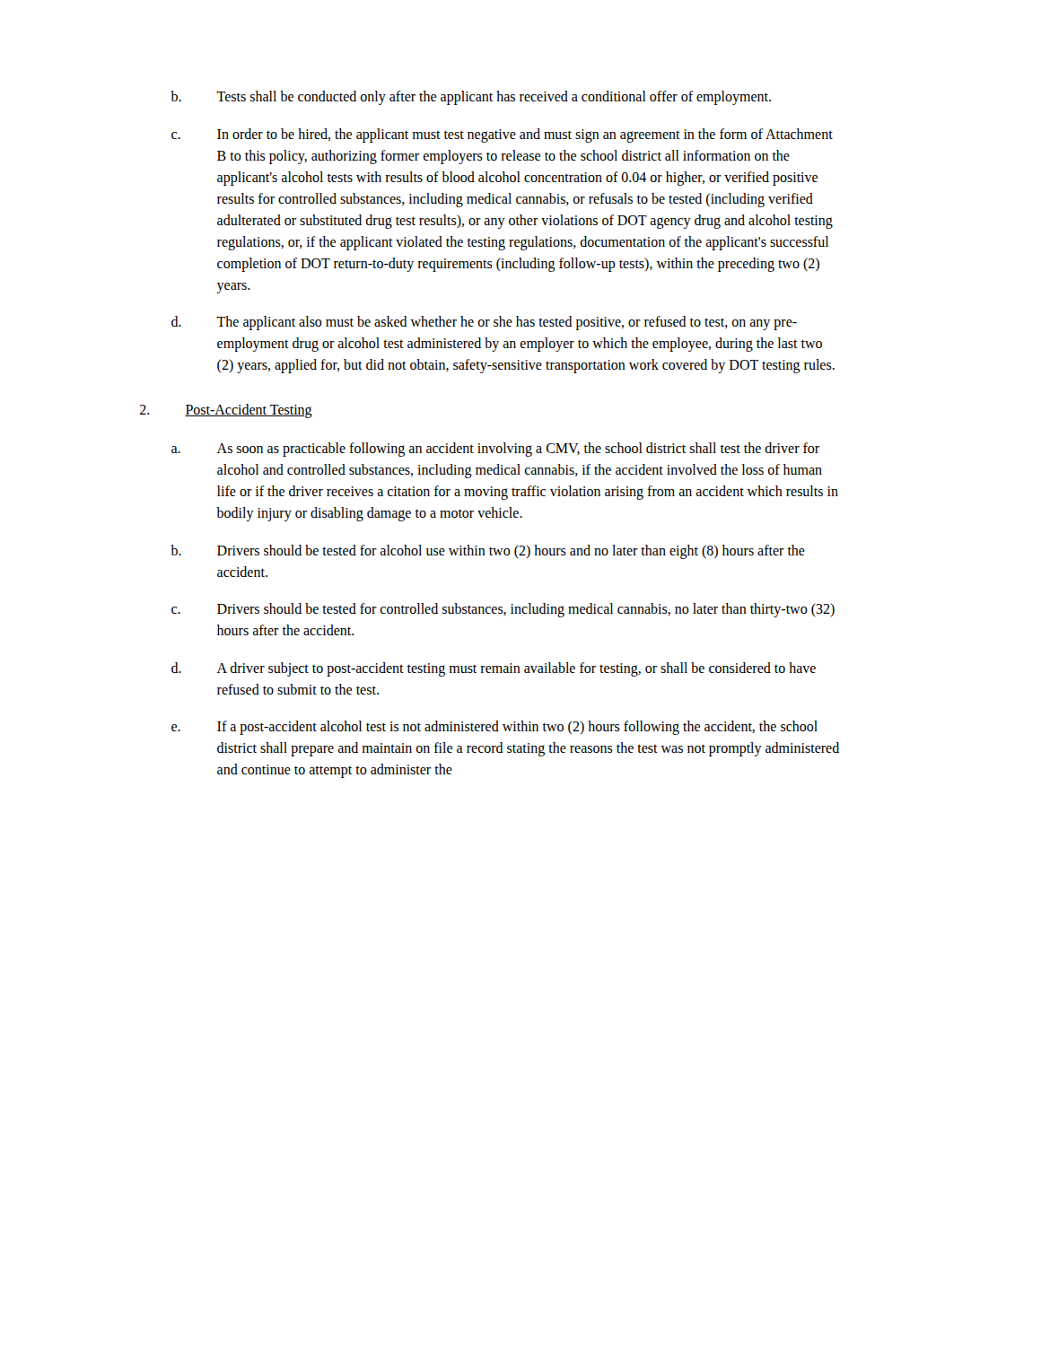b.
Tests shall be conducted only after the applicant has received a conditional offer of employment.
c.
In order to be hired, the applicant must test negative and must sign an agreement in the form of Attachment B to this policy, authorizing former employers to release to the school district all information on the applicant's alcohol tests with results of blood alcohol concentration of 0.04 or higher, or verified positive results for controlled substances, including medical cannabis, or refusals to be tested (including verified adulterated or substituted drug test results), or any other violations of DOT agency drug and alcohol testing regulations, or, if the applicant violated the testing regulations, documentation of the applicant's successful completion of DOT return-to-duty requirements (including follow-up tests), within the preceding two (2) years.
d.
The applicant also must be asked whether he or she has tested positive, or refused to test, on any pre-employment drug or alcohol test administered by an employer to which the employee, during the last two (2) years, applied for, but did not obtain, safety-sensitive transportation work covered by DOT testing rules.
2.
Post-Accident Testing
a.
As soon as practicable following an accident involving a CMV, the school district shall test the driver for alcohol and controlled substances, including medical cannabis, if the accident involved the loss of human life or if the driver receives a citation for a moving traffic violation arising from an accident which results in bodily injury or disabling damage to a motor vehicle.
b.
Drivers should be tested for alcohol use within two (2) hours and no later than eight (8) hours after the accident.
c.
Drivers should be tested for controlled substances, including medical cannabis, no later than thirty-two (32) hours after the accident.
d.
A driver subject to post-accident testing must remain available for testing, or shall be considered to have refused to submit to the test.
e.
If a post-accident alcohol test is not administered within two (2) hours following the accident, the school district shall prepare and maintain on file a record stating the reasons the test was not promptly administered and continue to attempt to administer the